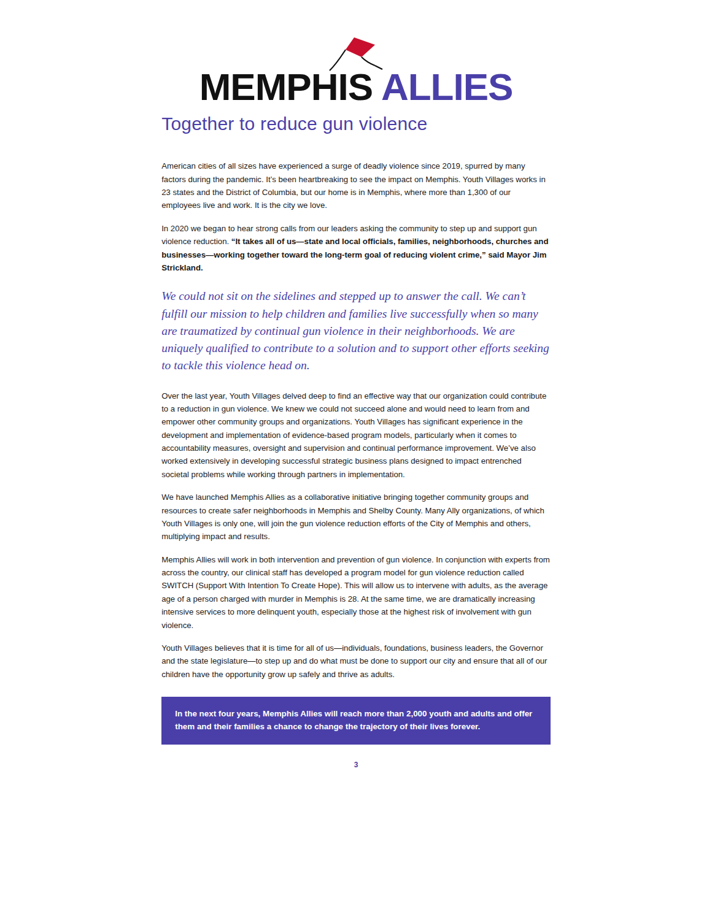MEMPHIS ALLIES
Together to reduce gun violence
American cities of all sizes have experienced a surge of deadly violence since 2019, spurred by many factors during the pandemic. It’s been heartbreaking to see the impact on Memphis. Youth Villages works in 23 states and the District of Columbia, but our home is in Memphis, where more than 1,300 of our employees live and work. It is the city we love.
In 2020 we began to hear strong calls from our leaders asking the community to step up and support gun violence reduction. “It takes all of us—state and local officials, families, neighborhoods, churches and businesses—working together toward the long-term goal of reducing violent crime,” said Mayor Jim Strickland.
We could not sit on the sidelines and stepped up to answer the call. We can’t fulfill our mission to help children and families live successfully when so many are traumatized by continual gun violence in their neighborhoods. We are uniquely qualified to contribute to a solution and to support other efforts seeking to tackle this violence head on.
Over the last year, Youth Villages delved deep to find an effective way that our organization could contribute to a reduction in gun violence. We knew we could not succeed alone and would need to learn from and empower other community groups and organizations. Youth Villages has significant experience in the development and implementation of evidence-based program models, particularly when it comes to accountability measures, oversight and supervision and continual performance improvement. We’ve also worked extensively in developing successful strategic business plans designed to impact entrenched societal problems while working through partners in implementation.
We have launched Memphis Allies as a collaborative initiative bringing together community groups and resources to create safer neighborhoods in Memphis and Shelby County. Many Ally organizations, of which Youth Villages is only one, will join the gun violence reduction efforts of the City of Memphis and others, multiplying impact and results.
Memphis Allies will work in both intervention and prevention of gun violence. In conjunction with experts from across the country, our clinical staff has developed a program model for gun violence reduction called SWITCH (Support With Intention To Create Hope). This will allow us to intervene with adults, as the average age of a person charged with murder in Memphis is 28. At the same time, we are dramatically increasing intensive services to more delinquent youth, especially those at the highest risk of involvement with gun violence.
Youth Villages believes that it is time for all of us—individuals, foundations, business leaders, the Governor and the state legislature—to step up and do what must be done to support our city and ensure that all of our children have the opportunity grow up safely and thrive as adults.
In the next four years, Memphis Allies will reach more than 2,000 youth and adults and offer them and their families a chance to change the trajectory of their lives forever.
3